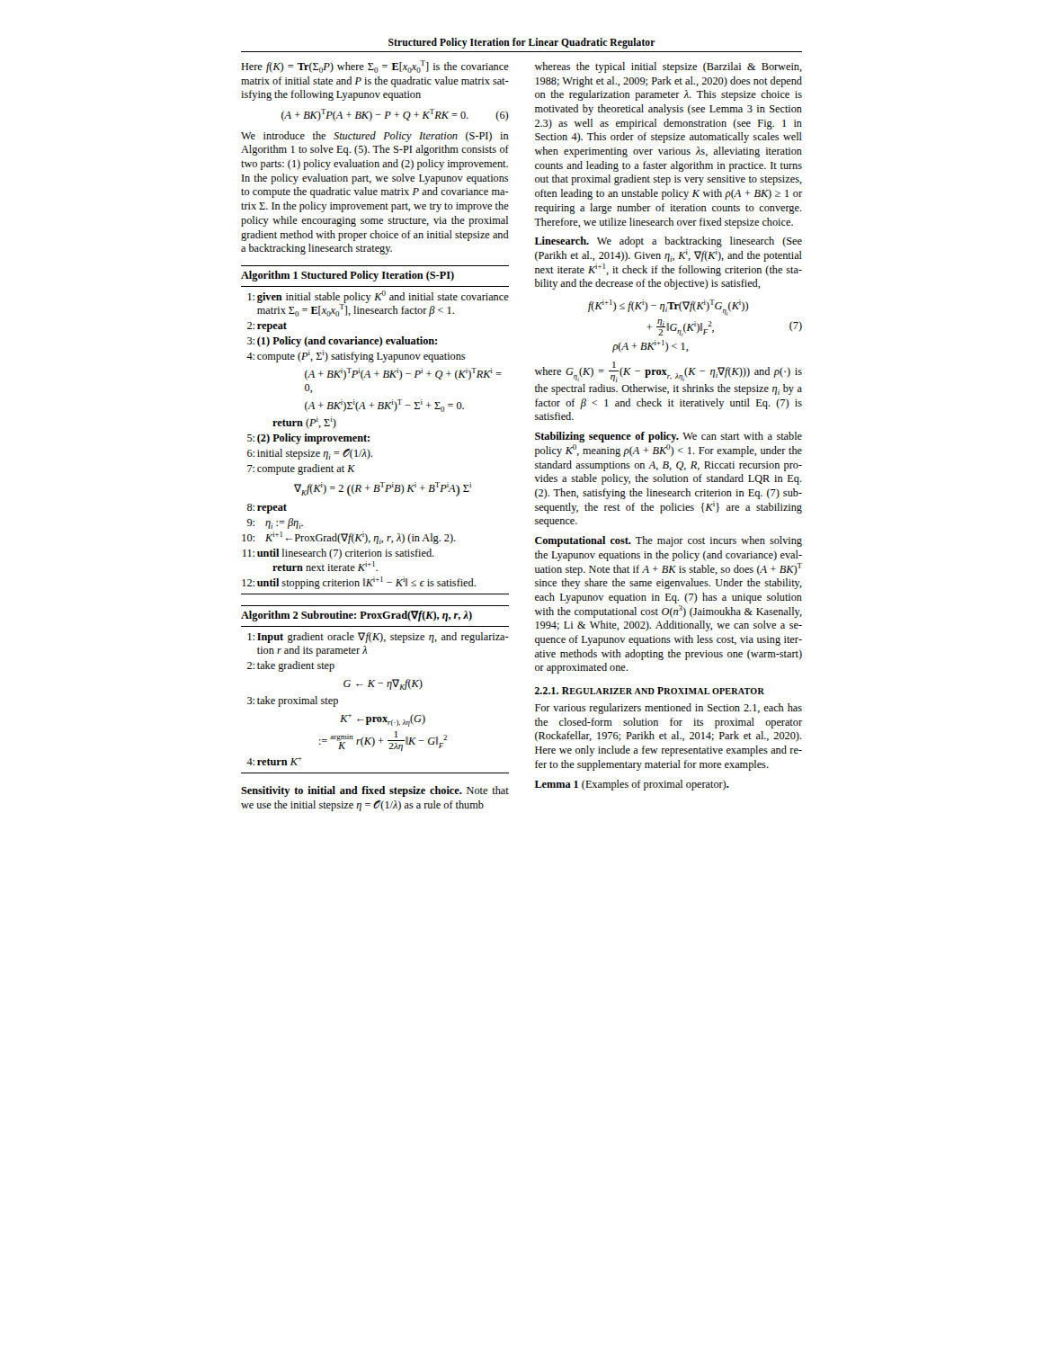Structured Policy Iteration for Linear Quadratic Regulator
Here f(K) = Tr(Σ0P) where Σ0 = E[x0x0T] is the covariance matrix of initial state and P is the quadratic value matrix satisfying the following Lyapunov equation
(A + BK)TP(A + BK) − P + Q + KTRK = 0. (6)
We introduce the Stuctured Policy Iteration (S-PI) in Algorithm 1 to solve Eq. (5). The S-PI algorithm consists of two parts: (1) policy evaluation and (2) policy improvement. In the policy evaluation part, we solve Lyapunov equations to compute the quadratic value matrix P and covariance matrix Σ. In the policy improvement part, we try to improve the policy while encouraging some structure, via the proximal gradient method with proper choice of an initial stepsize and a backtracking linesearch strategy.
Algorithm 1 Stuctured Policy Iteration (S-PI)
given initial stable policy K0 and initial state covariance matrix Σ0 = E[x0x0T], linesearch factor β < 1.
repeat
(1) Policy (and covariance) evaluation:
compute (Pi, Σi) satisfying Lyapunov equations
(A + BKi)TPi(A + BKi) − Pi + Q + (Ki)TRKi = 0,
(A + BKi)Σi(A + BKi)T − Σi + Σ0 = 0.
return (Pi, Σi)
(2) Policy improvement:
initial stepsize ηi = 𝒪(1/λ).
compute gradient at K
∇Kf(Ki) = 2 ((R + BTPiB) Ki + BTPiA) Σi
repeat
ηi := βηi.
Ki+1←ProxGrad(∇f(Ki), ηi, r, λ) (in Alg. 2).
until linesearch (7) criterion is satisfied.
return next iterate Ki+1.
until stopping criterion ‖Ki+1 − Ki‖ ≤ ϵ is satisfied.
Algorithm 2 Subroutine: ProxGrad(∇f(K), η, r, λ)
Input gradient oracle ∇f(K), stepsize η, and regularization r and its parameter λ
take gradient step
G ← K − η∇Kf(K)
take proximal step
K+ ←proxr(·), λη(G)
:= argmin K r(K) + 12λη‖K − G‖F2
return K+
Sensitivity to initial and fixed stepsize choice. Note that we use the initial stepsize η = 𝒪(1/λ) as a rule of thumb
whereas the typical initial stepsize (Barzilai & Borwein, 1988; Wright et al., 2009; Park et al., 2020) does not depend on the regularization parameter λ. This stepsize choice is motivated by theoretical analysis (see Lemma 3 in Section 2.3) as well as empirical demonstration (see Fig. 1 in Section 4). This order of stepsize automatically scales well when experimenting over various λs, alleviating iteration counts and leading to a faster algorithm in practice. It turns out that proximal gradient step is very sensitive to stepsizes, often leading to an unstable policy K with ρ(A + BK) ≥ 1 or requiring a large number of iteration counts to converge. Therefore, we utilize linesearch over fixed stepsize choice.
Linesearch. We adopt a backtracking linesearch (See (Parikh et al., 2014)). Given ηi, Ki, ∇f(Ki), and the potential next iterate Ki+1, it check if the following criterion (the stability and the decrease of the objective) is satisfied,
f(Ki+1) ≤ f(Ki) − ηi Tr(∇f(Ki)TGηi(Ki))
+ ηi 2‖Gηi(Ki)‖F2, (7)
ρ(A + BKi+1) < 1,
where Gηi(K) = 1 ηi(K − proxr, ληi(K − ηi∇f(K))) and ρ(·) is the spectral radius. Otherwise, it shrinks the stepsize ηi by a factor of β < 1 and check it iteratively until Eq. (7) is satisfied.
Stabilizing sequence of policy. We can start with a stable policy K0, meaning ρ(A + BK0) < 1. For example, under the standard assumptions on A, B, Q, R, Riccati recursion provides a stable policy, the solution of standard LQR in Eq. (2). Then, satisfying the linesearch criterion in Eq. (7) subsequently, the rest of the policies {Ki} are a stabilizing sequence.
Computational cost. The major cost incurs when solving the Lyapunov equations in the policy (and covariance) evaluation step. Note that if A + BK is stable, so does (A + BK)T since they share the same eigenvalues. Under the stability, each Lyapunov equation in Eq. (7) has a unique solution with the computational cost O(n3) (Jaimoukha & Kasenally, 1994; Li & White, 2002). Additionally, we can solve a sequence of Lyapunov equations with less cost, via using iterative methods with adopting the previous one (warm-start) or approximated one.
2.2.1. REGULARIZER AND PROXIMAL OPERATOR
For various regularizers mentioned in Section 2.1, each has the closed-form solution for its proximal operator (Rockafellar, 1976; Parikh et al., 2014; Park et al., 2020). Here we only include a few representative examples and refer to the supplementary material for more examples.
Lemma 1 (Examples of proximal operator).